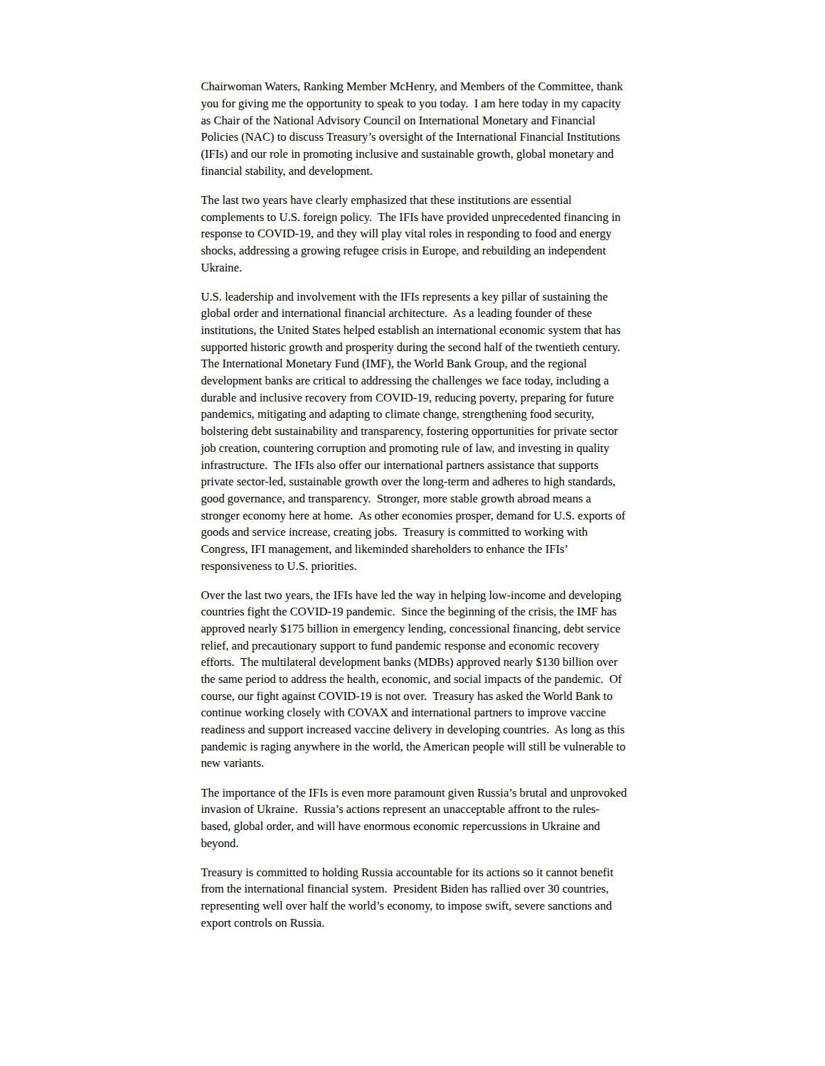Chairwoman Waters, Ranking Member McHenry, and Members of the Committee, thank you for giving me the opportunity to speak to you today. I am here today in my capacity as Chair of the National Advisory Council on International Monetary and Financial Policies (NAC) to discuss Treasury’s oversight of the International Financial Institutions (IFIs) and our role in promoting inclusive and sustainable growth, global monetary and financial stability, and development.
The last two years have clearly emphasized that these institutions are essential complements to U.S. foreign policy. The IFIs have provided unprecedented financing in response to COVID-19, and they will play vital roles in responding to food and energy shocks, addressing a growing refugee crisis in Europe, and rebuilding an independent Ukraine.
U.S. leadership and involvement with the IFIs represents a key pillar of sustaining the global order and international financial architecture. As a leading founder of these institutions, the United States helped establish an international economic system that has supported historic growth and prosperity during the second half of the twentieth century. The International Monetary Fund (IMF), the World Bank Group, and the regional development banks are critical to addressing the challenges we face today, including a durable and inclusive recovery from COVID-19, reducing poverty, preparing for future pandemics, mitigating and adapting to climate change, strengthening food security, bolstering debt sustainability and transparency, fostering opportunities for private sector job creation, countering corruption and promoting rule of law, and investing in quality infrastructure. The IFIs also offer our international partners assistance that supports private sector-led, sustainable growth over the long-term and adheres to high standards, good governance, and transparency. Stronger, more stable growth abroad means a stronger economy here at home. As other economies prosper, demand for U.S. exports of goods and service increase, creating jobs. Treasury is committed to working with Congress, IFI management, and likeminded shareholders to enhance the IFIs’ responsiveness to U.S. priorities.
Over the last two years, the IFIs have led the way in helping low-income and developing countries fight the COVID-19 pandemic. Since the beginning of the crisis, the IMF has approved nearly $175 billion in emergency lending, concessional financing, debt service relief, and precautionary support to fund pandemic response and economic recovery efforts. The multilateral development banks (MDBs) approved nearly $130 billion over the same period to address the health, economic, and social impacts of the pandemic. Of course, our fight against COVID-19 is not over. Treasury has asked the World Bank to continue working closely with COVAX and international partners to improve vaccine readiness and support increased vaccine delivery in developing countries. As long as this pandemic is raging anywhere in the world, the American people will still be vulnerable to new variants.
The importance of the IFIs is even more paramount given Russia’s brutal and unprovoked invasion of Ukraine. Russia’s actions represent an unacceptable affront to the rules-based, global order, and will have enormous economic repercussions in Ukraine and beyond.
Treasury is committed to holding Russia accountable for its actions so it cannot benefit from the international financial system. President Biden has rallied over 30 countries, representing well over half the world’s economy, to impose swift, severe sanctions and export controls on Russia.